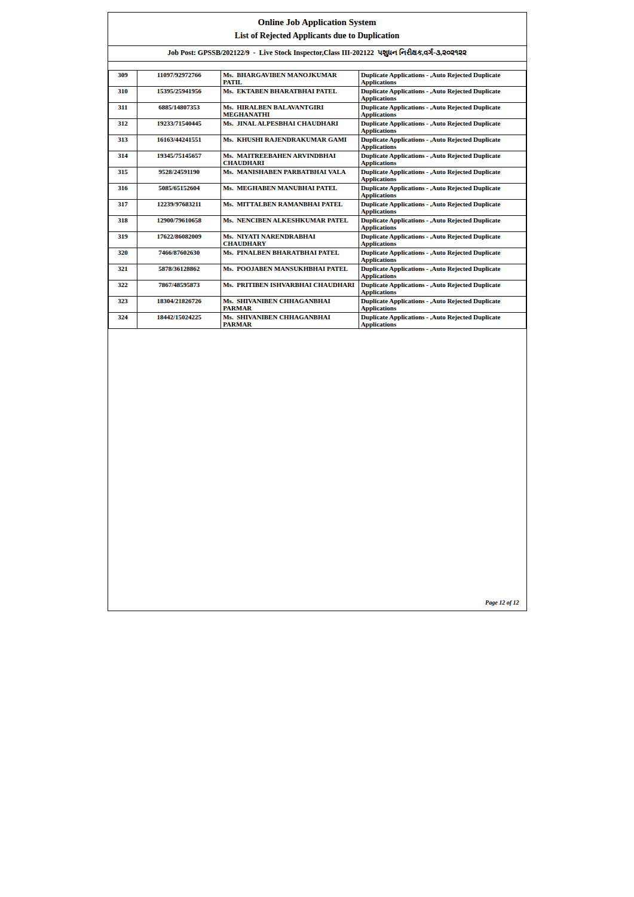Online Job Application System
List of Rejected Applicants due to Duplication
Job Post: GPSSB/202122/9 - Live Stock Inspector,Class III-202122 પશુધન નિરીક્ષક,વર્ગ-૩,૨૦૨૧૨૨
| 309 | 11097/92972766 | Ms. BHARGAVIBEN MANOJKUMAR PATIL | Duplicate Applications - ,Auto Rejected Duplicate Applications |
| 310 | 15395/25941956 | Ms. EKTABEN BHARATBHAI PATEL | Duplicate Applications - ,Auto Rejected Duplicate Applications |
| 311 | 6885/14807353 | Ms. HIRALBEN BALAVANTGIRI MEGHANATHI | Duplicate Applications - ,Auto Rejected Duplicate Applications |
| 312 | 19233/71540445 | Ms. JINAL ALPESBHAI CHAUDHARI | Duplicate Applications - ,Auto Rejected Duplicate Applications |
| 313 | 16163/44241551 | Ms. KHUSHI RAJENDRAKUMAR GAMI | Duplicate Applications - ,Auto Rejected Duplicate Applications |
| 314 | 19345/75145657 | Ms. MAITREEBAHEN ARVINDBHAI CHAUDHARI | Duplicate Applications - ,Auto Rejected Duplicate Applications |
| 315 | 9528/24591190 | Ms. MANISHABEN PARBATBHAI VALA | Duplicate Applications - ,Auto Rejected Duplicate Applications |
| 316 | 5085/65152604 | Ms. MEGHABEN MANUBHAI PATEL | Duplicate Applications - ,Auto Rejected Duplicate Applications |
| 317 | 12239/97683211 | Ms. MITTALBEN RAMANBHAI PATEL | Duplicate Applications - ,Auto Rejected Duplicate Applications |
| 318 | 12900/79610658 | Ms. NENCIBEN ALKESHKUMAR PATEL | Duplicate Applications - ,Auto Rejected Duplicate Applications |
| 319 | 17622/86082009 | Ms. NIYATI NARENDRABHAI CHAUDHARY | Duplicate Applications - ,Auto Rejected Duplicate Applications |
| 320 | 7466/87602630 | Ms. PINALBEN BHARATBHAI PATEL | Duplicate Applications - ,Auto Rejected Duplicate Applications |
| 321 | 5878/36128862 | Ms. POOJABEN MANSUKHBHAI PATEL | Duplicate Applications - ,Auto Rejected Duplicate Applications |
| 322 | 7867/48595873 | Ms. PRITIBEN ISHVARBHAI CHAUDHARI | Duplicate Applications - ,Auto Rejected Duplicate Applications |
| 323 | 18304/21826726 | Ms. SHIVANIBEN CHHAGANBHAI PARMAR | Duplicate Applications - ,Auto Rejected Duplicate Applications |
| 324 | 18442/15024225 | Ms. SHIVANIBEN CHHAGANBHAI PARMAR | Duplicate Applications - ,Auto Rejected Duplicate Applications |
Page 12 of 12